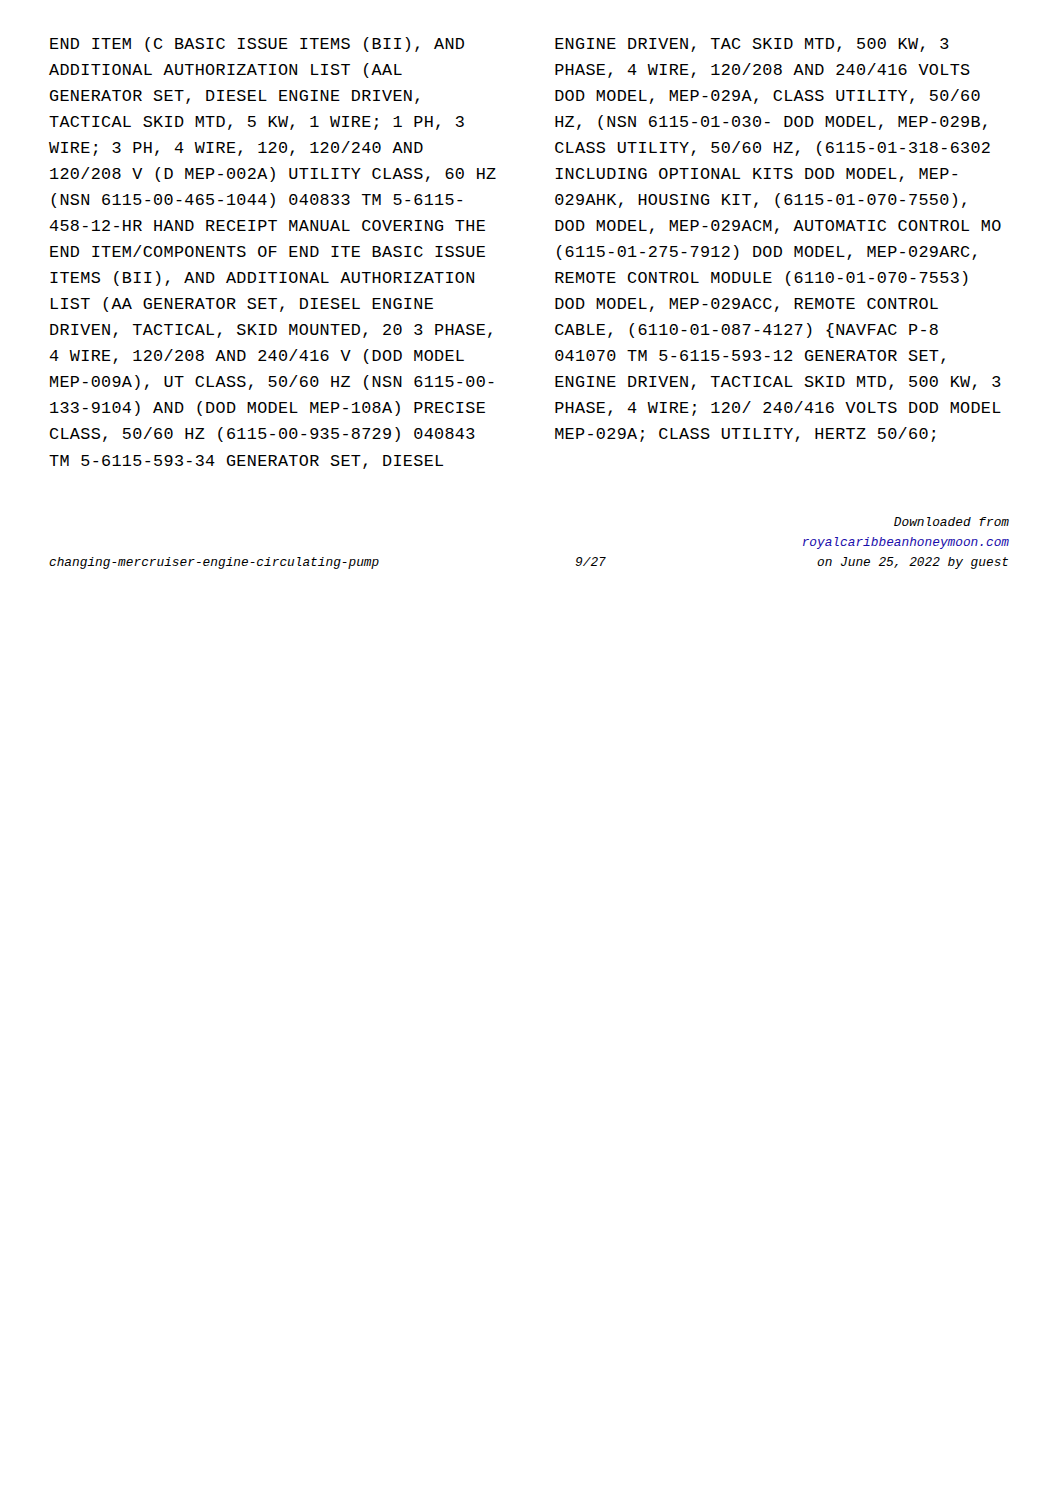END ITEM (C BASIC ISSUE ITEMS (BII), AND ADDITIONAL AUTHORIZATION LIST (AAL GENERATOR SET, DIESEL ENGINE DRIVEN, TACTICAL SKID MTD, 5 KW, 1 WIRE; 1 PH, 3 WIRE; 3 PH, 4 WIRE, 120, 120/240 AND 120/208 V (D MEP-002A) UTILITY CLASS, 60 HZ (NSN 6115-00-465-1044) 040833 TM 5-6115-458-12-HR HAND RECEIPT MANUAL COVERING THE END ITEM/COMPONENTS OF END ITE BASIC ISSUE ITEMS (BII), AND ADDITIONAL AUTHORIZATION LIST (AA GENERATOR SET, DIESEL ENGINE DRIVEN, TACTICAL, SKID MOUNTED, 20 3 PHASE, 4 WIRE, 120/208 AND 240/416 V (DOD MODEL MEP-009A), UT CLASS, 50/60 HZ (NSN 6115-00-133-9104) AND (DOD MODEL MEP-108A) PRECISE CLASS, 50/60 HZ (6115-00-935-8729) 040843 TM 5-6115-593-34 GENERATOR SET, DIESEL ENGINE DRIVEN, TAC SKID MTD, 500 KW, 3 PHASE, 4 WIRE, 120/208 AND 240/416 VOLTS DOD MODEL, MEP-029A, CLASS UTILITY, 50/60 HZ, (NSN 6115-01-030- DOD MODEL, MEP-029B, CLASS UTILITY, 50/60 HZ, (6115-01-318-6302 INCLUDING OPTIONAL KITS DOD MODEL, MEP-029AHK, HOUSING KIT, (6115-01-070-7550), DOD MODEL, MEP-029ACM, AUTOMATIC CONTROL MO (6115-01-275-7912) DOD MODEL, MEP-029ARC, REMOTE CONTROL MODULE (6110-01-070-7553) DOD MODEL, MEP-029ACC, REMOTE CONTROL CABLE, (6110-01-087-4127) {NAVFAC P-8 041070 TM 5-6115-593-12 GENERATOR SET, ENGINE DRIVEN, TACTICAL SKID MTD, 500 KW, 3 PHASE, 4 WIRE; 120/ 240/416 VOLTS DOD MODEL MEP-029A; CLASS UTILITY, HERTZ 50/60;
changing-mercruiser-engine-circulating-pump
9/27
Downloaded from
royalcaribbeanhoneymoon.com
on June 25, 2022 by guest